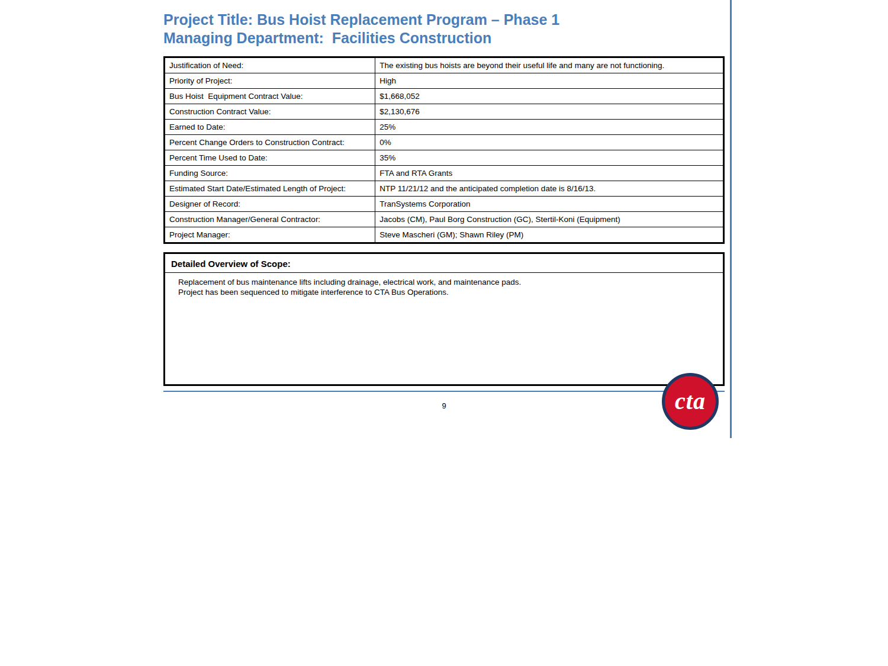Project Title: Bus Hoist Replacement Program – Phase 1
Managing Department: Facilities Construction
| Justification of Need: | The existing bus hoists are beyond their useful life and many are not functioning. |
| Priority of Project: | High |
| Bus Hoist Equipment Contract Value: | $1,668,052 |
| Construction Contract Value: | $2,130,676 |
| Earned to Date: | 25% |
| Percent Change Orders to Construction Contract: | 0% |
| Percent Time Used to Date: | 35% |
| Funding Source: | FTA and RTA Grants |
| Estimated Start Date/Estimated Length of Project: | NTP 11/21/12 and the anticipated completion date is 8/16/13. |
| Designer of Record: | TranSystems Corporation |
| Construction Manager/General Contractor: | Jacobs (CM), Paul Borg Construction (GC), Stertil-Koni (Equipment) |
| Project Manager: | Steve Mascheri (GM); Shawn Riley (PM) |
Detailed Overview of Scope:
Replacement of bus maintenance lifts including drainage, electrical work, and maintenance pads.
Project has been sequenced to mitigate interference to CTA Bus Operations.
9
cta